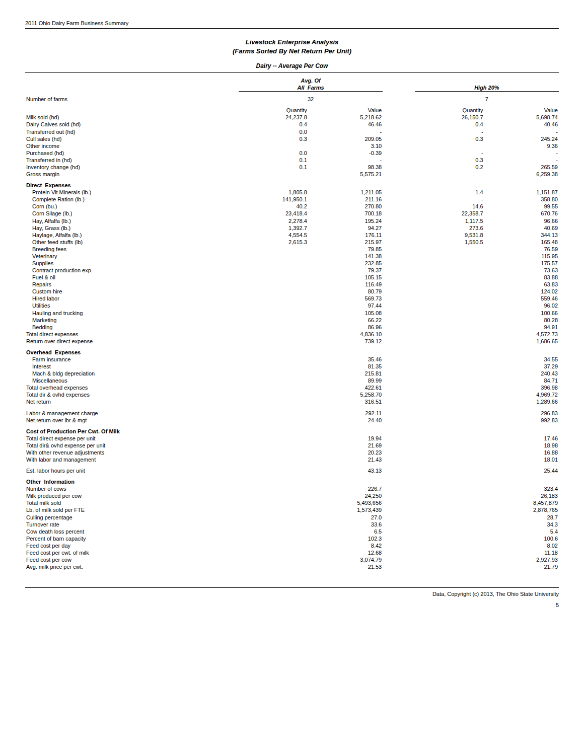2011 Ohio Dairy Farm Business Summary
Livestock Enterprise Analysis
(Farms Sorted By Net Return Per Unit)
Dairy -- Average Per Cow
| | Avg. Of All Farms | | High 20% |
| Number of farms | 32 | | 7 |
| | Quantity | Value | | Quantity | Value |
| Milk sold (hd) | 24,237.8 | 5,218.62 | | 26,150.7 | 5,698.74 |
| Dairy Calves sold (hd) | 0.4 | 46.46 | | 0.4 | 40.46 |
| Transferred out (hd) | 0.0 | - | | - | - |
| Cull sales (hd) | 0.3 | 209.05 | | 0.3 | 245.24 |
| Other income | | 3.10 | | | 9.36 |
| Purchased (hd) | 0.0 | -0.39 | | - | - |
| Transferred in (hd) | 0.1 | - | | 0.3 | - |
| Inventory change (hd) | 0.1 | 98.38 | | 0.2 | 265.59 |
| Gross margin | | 5,575.21 | | | 6,259.38 |
| Direct Expenses |
| Protein Vit Minerals (lb.) | 1,805.8 | 1,211.05 | | 1.4 | 1,151.87 |
| Complete Ration (lb.) | 141,950.1 | 211.16 | | - | 358.80 |
| Corn (bu.) | 40.2 | 270.80 | | 14.6 | 99.55 |
| Corn Silage (lb.) | 23,418.4 | 700.18 | | 22,358.7 | 670.76 |
| Hay, Alfalfa (lb.) | 2,278.4 | 195.24 | | 1,117.5 | 96.66 |
| Hay, Grass (lb.) | 1,392.7 | 94.27 | | 273.6 | 40.69 |
| Haylage, Alfalfa (lb.) | 4,554.5 | 176.11 | | 9,531.8 | 344.13 |
| Other feed stuffs (lb) | 2,615.3 | 215.97 | | 1,550.5 | 165.48 |
| Breeding fees | | 79.85 | | | 76.59 |
| Veterinary | | 141.38 | | | 115.95 |
| Supplies | | 232.85 | | | 175.57 |
| Contract production exp. | | 79.37 | | | 73.63 |
| Fuel & oil | | 105.15 | | | 83.88 |
| Repairs | | 116.49 | | | 63.83 |
| Custom hire | | 80.79 | | | 124.02 |
| Hired labor | | 569.73 | | | 559.46 |
| Utilities | | 97.44 | | | 96.02 |
| Hauling and trucking | | 105.08 | | | 100.66 |
| Marketing | | 66.22 | | | 80.28 |
| Bedding | | 86.96 | | | 94.91 |
| Total direct expenses | | 4,836.10 | | | 4,572.73 |
| Return over direct expense | | 739.12 | | | 1,686.65 |
| Overhead Expenses |
| Farm insurance | | 35.46 | | | 34.55 |
| Interest | | 81.35 | | | 37.29 |
| Mach & bldg depreciation | | 215.81 | | | 240.43 |
| Miscellaneous | | 89.99 | | | 84.71 |
| Total overhead expenses | | 422.61 | | | 396.98 |
| Total dir & ovhd expenses | | 5,258.70 | | | 4,969.72 |
| Net return | | 316.51 | | | 1,289.66 |
| Labor & management charge | | 292.11 | | | 296.83 |
| Net return over lbr & mgt | | 24.40 | | | 992.83 |
| Cost of Production Per Cwt. Of Milk |
| Total direct expense per unit | | 19.94 | | | 17.46 |
| Total dir& ovhd expense per unit | | 21.69 | | | 18.98 |
| With other revenue adjustments | | 20.23 | | | 16.88 |
| With labor and management | | 21.43 | | | 18.01 |
| Est. labor hours per unit | | 43.13 | | | 25.44 |
| Other Information |
| Number of cows | | 226.7 | | | 323.4 |
| Milk produced per cow | | 24,250 | | | 26,183 |
| Total milk sold | | 5,493,656 | | | 8,457,879 |
| Lb. of milk sold per FTE | | 1,573,439 | | | 2,878,765 |
| Culling percentage | | 27.0 | | | 28.7 |
| Turnover rate | | 33.6 | | | 34.3 |
| Cow death loss percent | | 6.5 | | | 5.4 |
| Percent of barn capacity | | 102.3 | | | 100.6 |
| Feed cost per day | | 8.42 | | | 8.02 |
| Feed cost per cwt. of milk | | 12.68 | | | 11.18 |
| Feed cost per cow | | 3,074.79 | | | 2,927.93 |
| Avg. milk price per cwt. | | 21.53 | | | 21.79 |
Data, Copyright (c) 2013, The Ohio State University
5